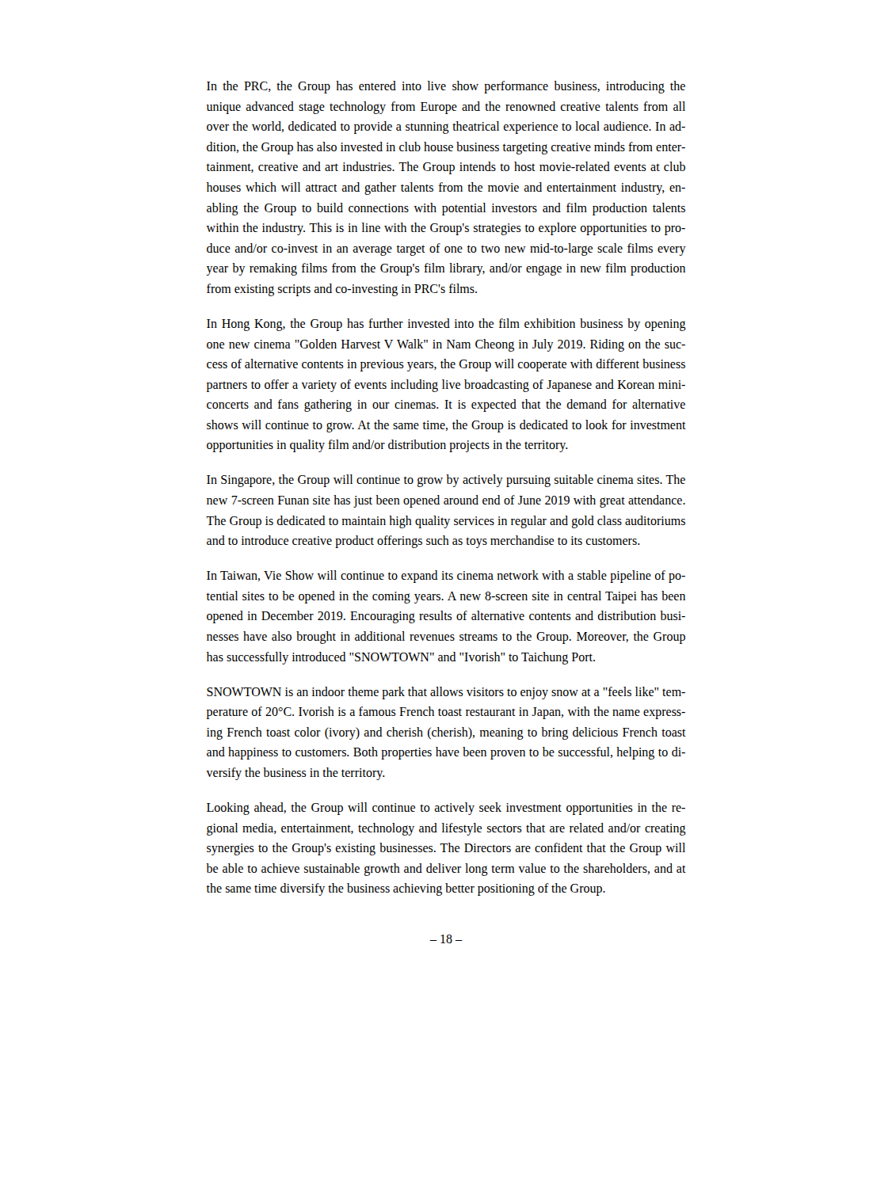In the PRC, the Group has entered into live show performance business, introducing the unique advanced stage technology from Europe and the renowned creative talents from all over the world, dedicated to provide a stunning theatrical experience to local audience. In addition, the Group has also invested in club house business targeting creative minds from entertainment, creative and art industries. The Group intends to host movie-related events at club houses which will attract and gather talents from the movie and entertainment industry, enabling the Group to build connections with potential investors and film production talents within the industry. This is in line with the Group's strategies to explore opportunities to produce and/or co-invest in an average target of one to two new mid-to-large scale films every year by remaking films from the Group's film library, and/or engage in new film production from existing scripts and co-investing in PRC's films.
In Hong Kong, the Group has further invested into the film exhibition business by opening one new cinema "Golden Harvest V Walk" in Nam Cheong in July 2019. Riding on the success of alternative contents in previous years, the Group will cooperate with different business partners to offer a variety of events including live broadcasting of Japanese and Korean mini-concerts and fans gathering in our cinemas. It is expected that the demand for alternative shows will continue to grow. At the same time, the Group is dedicated to look for investment opportunities in quality film and/or distribution projects in the territory.
In Singapore, the Group will continue to grow by actively pursuing suitable cinema sites. The new 7-screen Funan site has just been opened around end of June 2019 with great attendance. The Group is dedicated to maintain high quality services in regular and gold class auditoriums and to introduce creative product offerings such as toys merchandise to its customers.
In Taiwan, Vie Show will continue to expand its cinema network with a stable pipeline of potential sites to be opened in the coming years. A new 8-screen site in central Taipei has been opened in December 2019. Encouraging results of alternative contents and distribution businesses have also brought in additional revenues streams to the Group. Moreover, the Group has successfully introduced "SNOWTOWN" and "Ivorish" to Taichung Port.
SNOWTOWN is an indoor theme park that allows visitors to enjoy snow at a "feels like" temperature of 20°C. Ivorish is a famous French toast restaurant in Japan, with the name expressing French toast color (ivory) and cherish (cherish), meaning to bring delicious French toast and happiness to customers. Both properties have been proven to be successful, helping to diversify the business in the territory.
Looking ahead, the Group will continue to actively seek investment opportunities in the regional media, entertainment, technology and lifestyle sectors that are related and/or creating synergies to the Group's existing businesses. The Directors are confident that the Group will be able to achieve sustainable growth and deliver long term value to the shareholders, and at the same time diversify the business achieving better positioning of the Group.
– 18 –